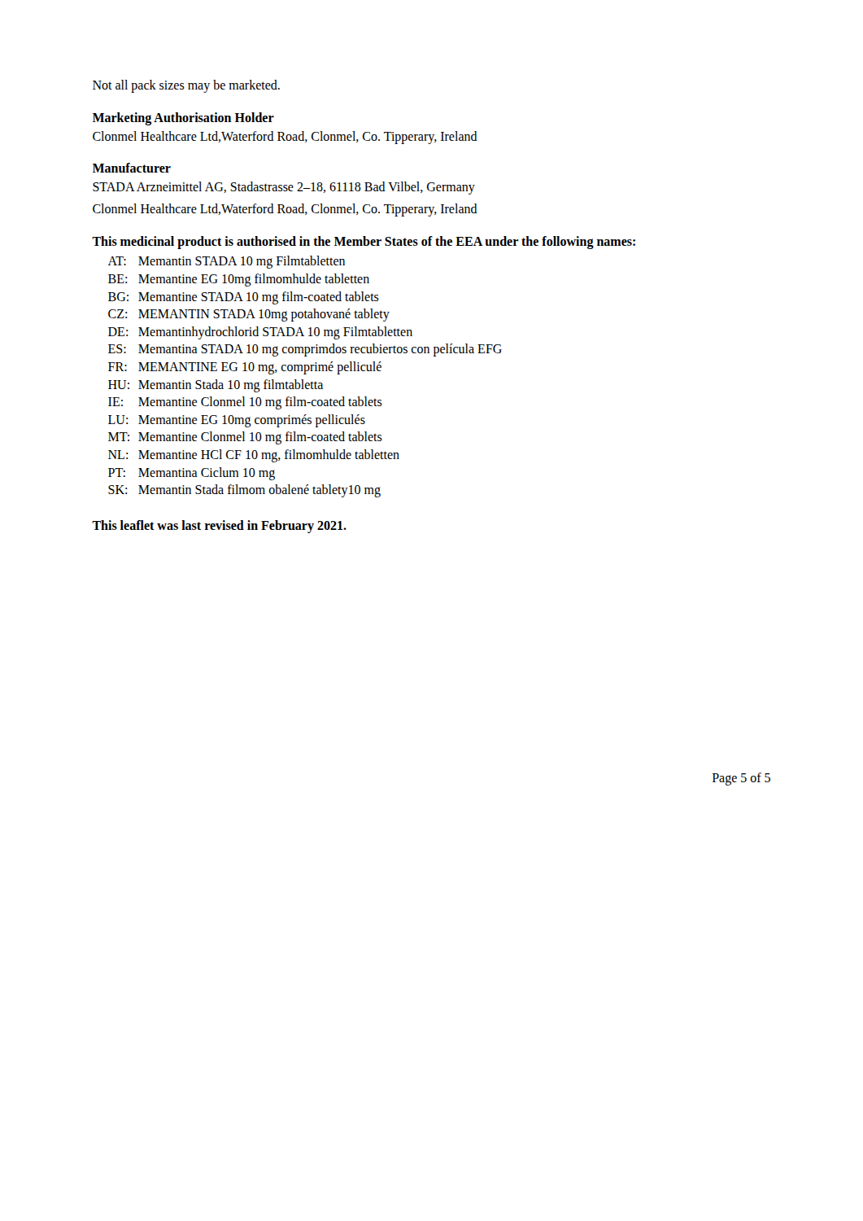Not all pack sizes may be marketed.
Marketing Authorisation Holder
Clonmel Healthcare Ltd,Waterford Road, Clonmel, Co. Tipperary, Ireland
Manufacturer
STADA Arzneimittel AG, Stadastrasse 2–18, 61118 Bad Vilbel, Germany
Clonmel Healthcare Ltd,Waterford Road, Clonmel, Co. Tipperary, Ireland
This medicinal product is authorised in the Member States of the EEA under the following names:
| AT: | Memantin STADA 10 mg Filmtabletten |
| BE: | Memantine EG 10mg filmomhulde tabletten |
| BG: | Memantine STADA 10 mg film-coated tablets |
| CZ: | MEMANTIN STADA 10mg potahované tablety |
| DE: | Memantinhydrochlorid STADA 10 mg Filmtabletten |
| ES: | Memantina STADA 10 mg comprimdos recubiertos con película EFG |
| FR: | MEMANTINE EG 10 mg, comprimé pelliculé |
| HU: | Memantin Stada 10 mg filmtabletta |
| IE: | Memantine Clonmel 10 mg film-coated tablets |
| LU: | Memantine EG 10mg comprimés pelliculés |
| MT: | Memantine Clonmel 10 mg film-coated tablets |
| NL: | Memantine HCl CF 10 mg, filmomhulde tabletten |
| PT: | Memantina Ciclum 10 mg |
| SK: | Memantin Stada filmom obalené tablety10 mg |
This leaflet was last revised in February 2021.
Page 5 of 5